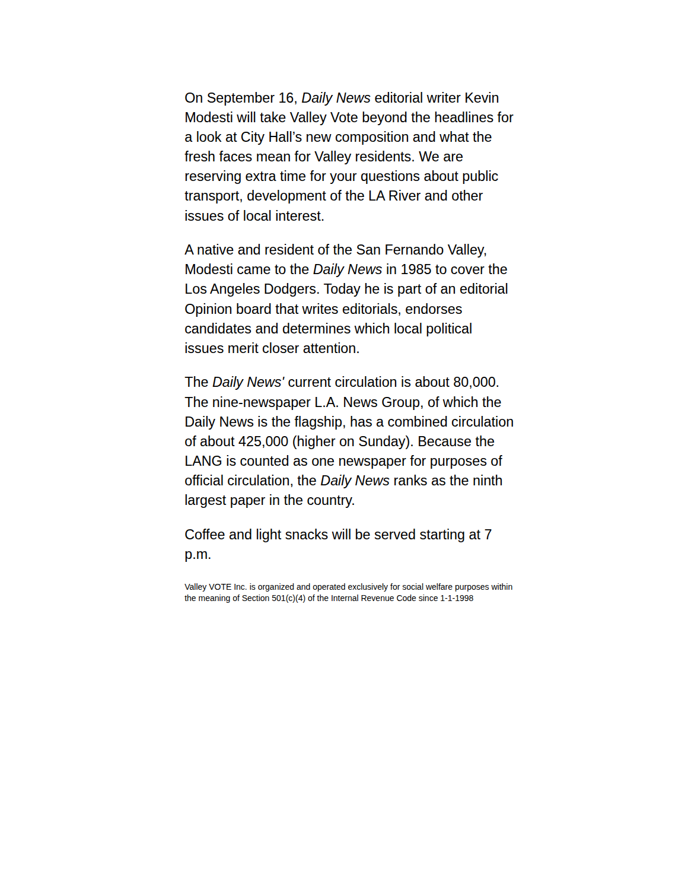On September 16, Daily News editorial writer Kevin Modesti will take Valley Vote beyond the headlines for a look at City Hall’s new composition and what the fresh faces mean for Valley residents. We are reserving extra time for your questions about public transport, development of the LA River and other issues of local interest.
A native and resident of the San Fernando Valley, Modesti came to the Daily News in 1985 to cover the Los Angeles Dodgers. Today he is part of an editorial Opinion board that writes editorials, endorses candidates and determines which local political issues merit closer attention.
The Daily News' current circulation is about 80,000. The nine-newspaper L.A. News Group, of which the Daily News is the flagship, has a combined circulation of about 425,000 (higher on Sunday). Because the LANG is counted as one newspaper for purposes of official circulation, the Daily News ranks as the ninth largest paper in the country.
Coffee and light snacks will be served starting at 7 p.m.
Valley VOTE Inc. is organized and operated exclusively for social welfare purposes within the meaning of Section 501(c)(4) of the Internal Revenue Code since 1-1-1998